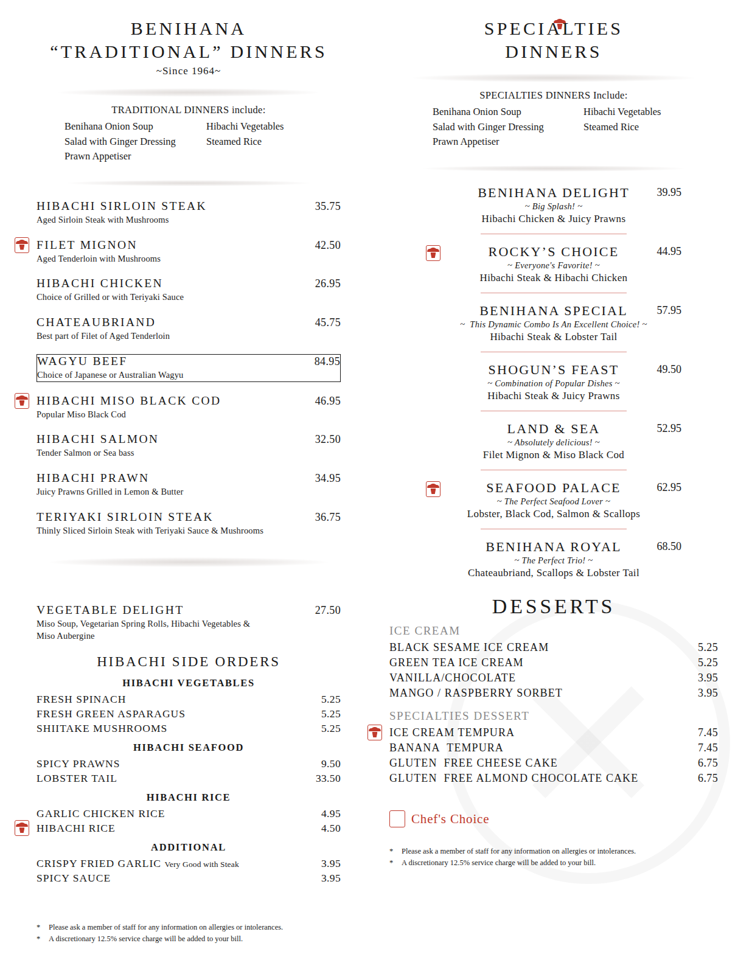Benihana
“Traditional” Dinners
~Since 1964~
TRADITIONAL DINNERS include:
Benihana Onion Soup
Salad with Ginger Dressing
Prawn Appetiser
Hibachi Vegetables
Steamed Rice
Hibachi Sirloin Steak 35.75
Aged Sirloin Steak with Mushrooms
Filet Mignon 42.50
Aged Tenderloin with Mushrooms
Hibachi Chicken 26.95
Choice of Grilled or with Teriyaki Sauce
Chateaubriand 45.75
Best part of Filet of Aged Tenderloin
Wagyu Beef 84.95
Choice of Japanese or Australian Wagyu
Hibachi Miso Black Cod 46.95
Popular Miso Black Cod
Hibachi Salmon 32.50
Tender Salmon or Sea bass
Hibachi Prawn 34.95
Juicy Prawns Grilled in Lemon & Butter
Teriyaki Sirloin Steak 36.75
Thinly Sliced Sirloin Steak with Teriyaki Sauce & Mushrooms
Vegetable Delight 27.50
Miso Soup, Vegetarian Spring Rolls, Hibachi Vegetables &
Miso Aubergine
Hibachi Side Orders
Hibachi Vegetables
| Fresh Spinach | 5.25 |
| Fresh Green Asparagus | 5.25 |
| Shiitake Mushrooms | 5.25 |
Hibachi Seafood
| Spicy Prawns | 9.50 |
| Lobster Tail | 33.50 |
Hibachi Rice
| Garlic Chicken Rice | 4.95 |
| Hibachi Rice | 4.50 |
Additional
| Crispy Fried Garlic Very Good with Steak | 3.95 |
| Spicy Sauce | 3.95 |
*Please ask a member of staff for any information on allergies or intolerances.
*A discretionary 12.5% service charge will be added to your bill.
Specialties
Dinners
SPECIALTIES DINNERS Include:
Benihana Onion Soup
Salad with Ginger Dressing
Prawn Appetiser
Hibachi Vegetables
Steamed Rice
39.95
Benihana Delight
~ Big Splash! ~
Hibachi Chicken & Juicy Prawns
44.95
Rocky’s Choice
~ Everyone's Favorite! ~
Hibachi Steak & Hibachi Chicken
57.95
Benihana Special
~ This Dynamic Combo Is An Excellent Choice! ~
Hibachi Steak & Lobster Tail
49.50
Shogun’s Feast
~ Combination of Popular Dishes ~
Hibachi Steak & Juicy Prawns
52.95
Land & Sea
~ Absolutely delicious! ~
Filet Mignon & Miso Black Cod
62.95
Seafood Palace
~ The Perfect Seafood Lover ~
Lobster, Black Cod, Salmon & Scallops
68.50
Benihana Royal
~ The Perfect Trio! ~
Chateaubriand, Scallops & Lobster Tail
Desserts
Ice Cream
| Black Sesame Ice Cream | 5.25 |
| Green Tea Ice Cream | 5.25 |
| Vanilla/Chocolate | 3.95 |
| Mango / Raspberry Sorbet | 3.95 |
Specialties Dessert
| Ice Cream Tempura | 7.45 |
| Banana Tempura | 7.45 |
| Gluten Free Cheese Cake | 6.75 |
| Gluten Free Almond Chocolate Cake | 6.75 |
Chef's Choice
*Please ask a member of staff for any information on allergies or intolerances.
*A discretionary 12.5% service charge will be added to your bill.